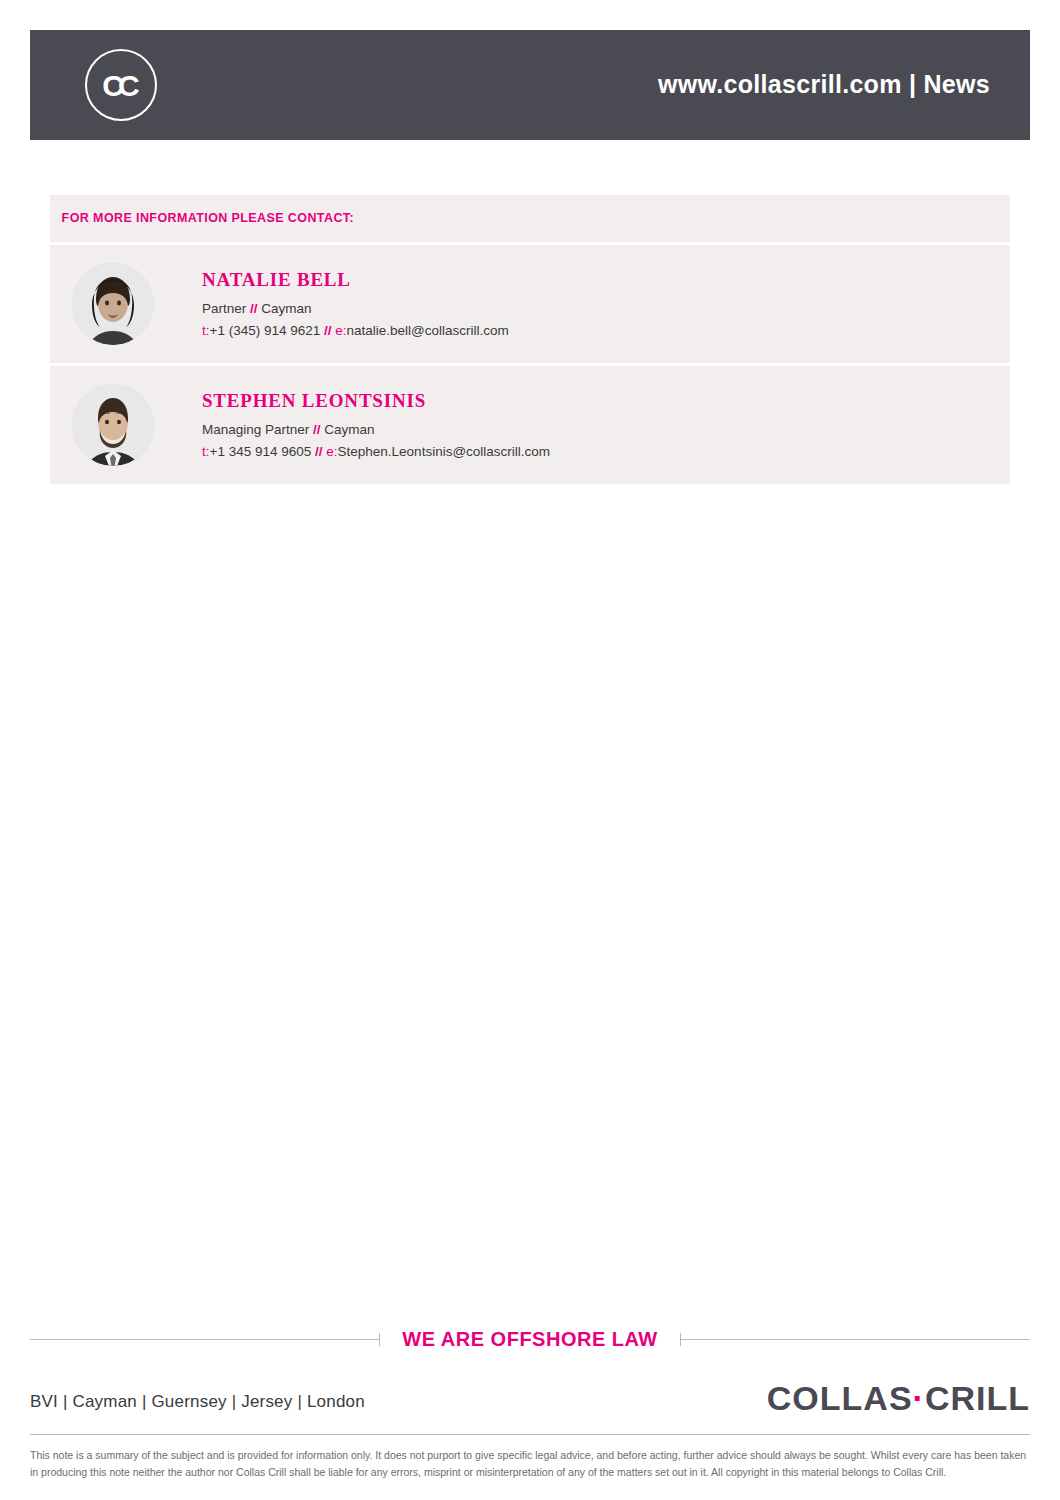CC
www.collascrill.com | News
FOR MORE INFORMATION PLEASE CONTACT:
NATALIE BELL
Partner // Cayman
t:+1 (345) 914 9621 // e: natalie.bell@collascrill.com
STEPHEN LEONTSINIS
Managing Partner // Cayman
t:+1 345 914 9605 // e: Stephen.Leontsinis@collascrill.com
WE ARE OFFSHORE LAW
BVI | Cayman | Guernsey | Jersey | London
COLLAS·CRILL
This note is a summary of the subject and is provided for information only. It does not purport to give specific legal advice, and before acting, further advice should always be sought. Whilst every care has been taken in producing this note neither the author nor Collas Crill shall be liable for any errors, misprint or misinterpretation of any of the matters set out in it. All copyright in this material belongs to Collas Crill.